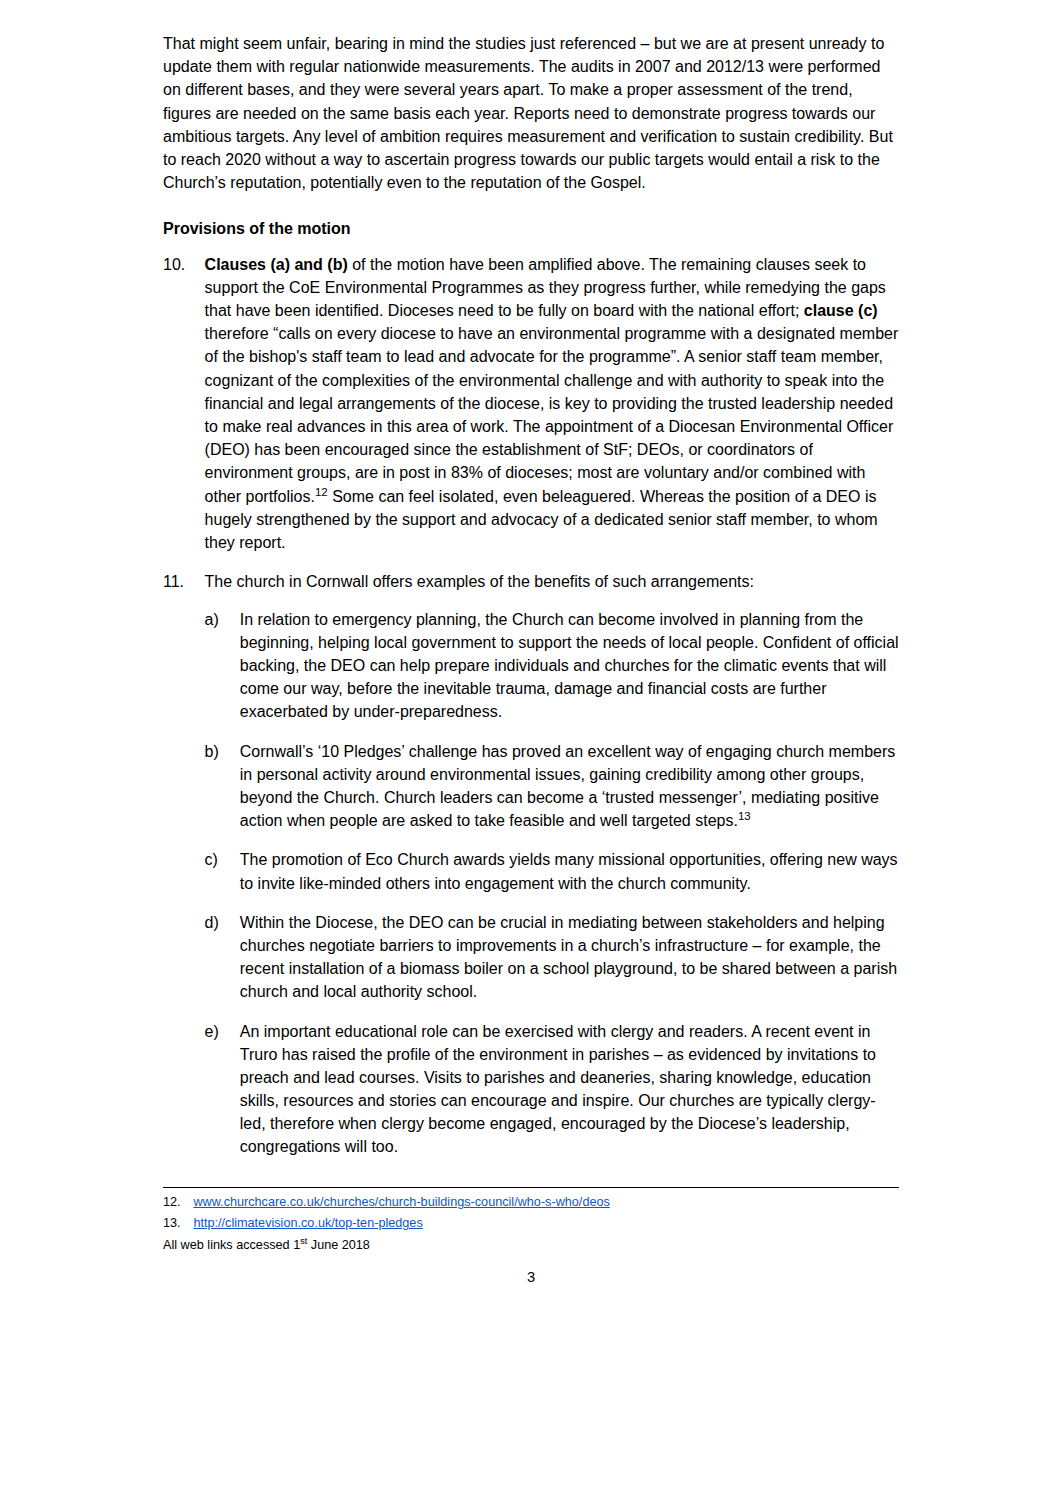That might seem unfair, bearing in mind the studies just referenced – but we are at present unready to update them with regular nationwide measurements. The audits in 2007 and 2012/13 were performed on different bases, and they were several years apart. To make a proper assessment of the trend, figures are needed on the same basis each year. Reports need to demonstrate progress towards our ambitious targets. Any level of ambition requires measurement and verification to sustain credibility. But to reach 2020 without a way to ascertain progress towards our public targets would entail a risk to the Church’s reputation, potentially even to the reputation of the Gospel.
Provisions of the motion
Clauses (a) and (b) of the motion have been amplified above. The remaining clauses seek to support the CoE Environmental Programmes as they progress further, while remedying the gaps that have been identified. Dioceses need to be fully on board with the national effort; clause (c) therefore “calls on every diocese to have an environmental programme with a designated member of the bishop's staff team to lead and advocate for the programme”. A senior staff team member, cognizant of the complexities of the environmental challenge and with authority to speak into the financial and legal arrangements of the diocese, is key to providing the trusted leadership needed to make real advances in this area of work. The appointment of a Diocesan Environmental Officer (DEO) has been encouraged since the establishment of StF; DEOs, or coordinators of environment groups, are in post in 83% of dioceses; most are voluntary and/or combined with other portfolios.12 Some can feel isolated, even beleaguered. Whereas the position of a DEO is hugely strengthened by the support and advocacy of a dedicated senior staff member, to whom they report.
The church in Cornwall offers examples of the benefits of such arrangements:
In relation to emergency planning, the Church can become involved in planning from the beginning, helping local government to support the needs of local people. Confident of official backing, the DEO can help prepare individuals and churches for the climatic events that will come our way, before the inevitable trauma, damage and financial costs are further exacerbated by under-preparedness.
Cornwall’s ‘10 Pledges’ challenge has proved an excellent way of engaging church members in personal activity around environmental issues, gaining credibility among other groups, beyond the Church. Church leaders can become a ‘trusted messenger’, mediating positive action when people are asked to take feasible and well targeted steps.13
The promotion of Eco Church awards yields many missional opportunities, offering new ways to invite like-minded others into engagement with the church community.
Within the Diocese, the DEO can be crucial in mediating between stakeholders and helping churches negotiate barriers to improvements in a church’s infrastructure – for example, the recent installation of a biomass boiler on a school playground, to be shared between a parish church and local authority school.
An important educational role can be exercised with clergy and readers. A recent event in Truro has raised the profile of the environment in parishes – as evidenced by invitations to preach and lead courses. Visits to parishes and deaneries, sharing knowledge, education skills, resources and stories can encourage and inspire. Our churches are typically clergy-led, therefore when clergy become engaged, encouraged by the Diocese’s leadership, congregations will too.
www.churchcare.co.uk/churches/church-buildings-council/who-s-who/deos
http://climatevision.co.uk/top-ten-pledges
All web links accessed 1st June 2018
3